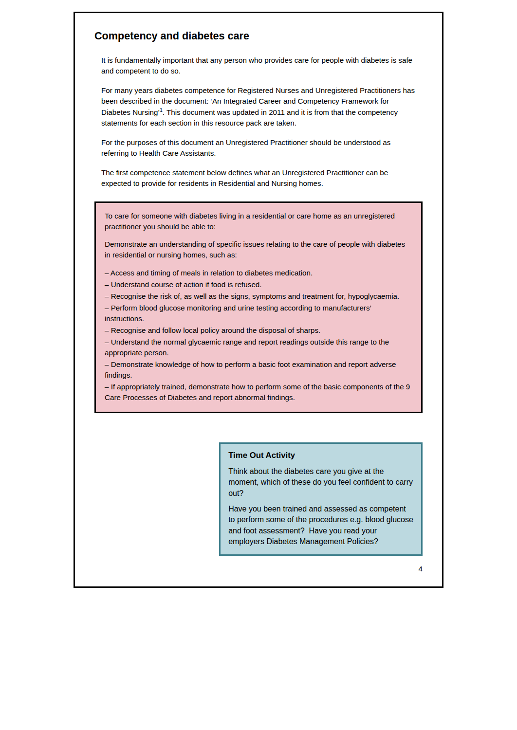Competency and diabetes care
It is fundamentally important that any person who provides care for people with diabetes is safe and competent to do so.
For many years diabetes competence for Registered Nurses and Unregistered Practitioners has been described in the document: ‘An Integrated Career and Competency Framework for Diabetes Nursing’1. This document was updated in 2011 and it is from that the competency statements for each section in this resource pack are taken.
For the purposes of this document an Unregistered Practitioner should be understood as referring to Health Care Assistants.
The first competence statement below defines what an Unregistered Practitioner can be expected to provide for residents in Residential and Nursing homes.
To care for someone with diabetes living in a residential or care home as an unregistered practitioner you should be able to:
Demonstrate an understanding of specific issues relating to the care of people with diabetes in residential or nursing homes, such as:
– Access and timing of meals in relation to diabetes medication.
– Understand course of action if food is refused.
– Recognise the risk of, as well as the signs, symptoms and treatment for, hypoglycaemia.
– Perform blood glucose monitoring and urine testing according to manufacturers’ instructions.
– Recognise and follow local policy around the disposal of sharps.
– Understand the normal glycaemic range and report readings outside this range to the appropriate person.
– Demonstrate knowledge of how to perform a basic foot examination and report adverse findings.
– If appropriately trained, demonstrate how to perform some of the basic components of the 9 Care Processes of Diabetes and report abnormal findings.
Time Out Activity
Think about the diabetes care you give at the moment, which of these do you feel confident to carry out?
Have you been trained and assessed as competent to perform some of the procedures e.g. blood glucose and foot assessment? Have you read your employers Diabetes Management Policies?
4